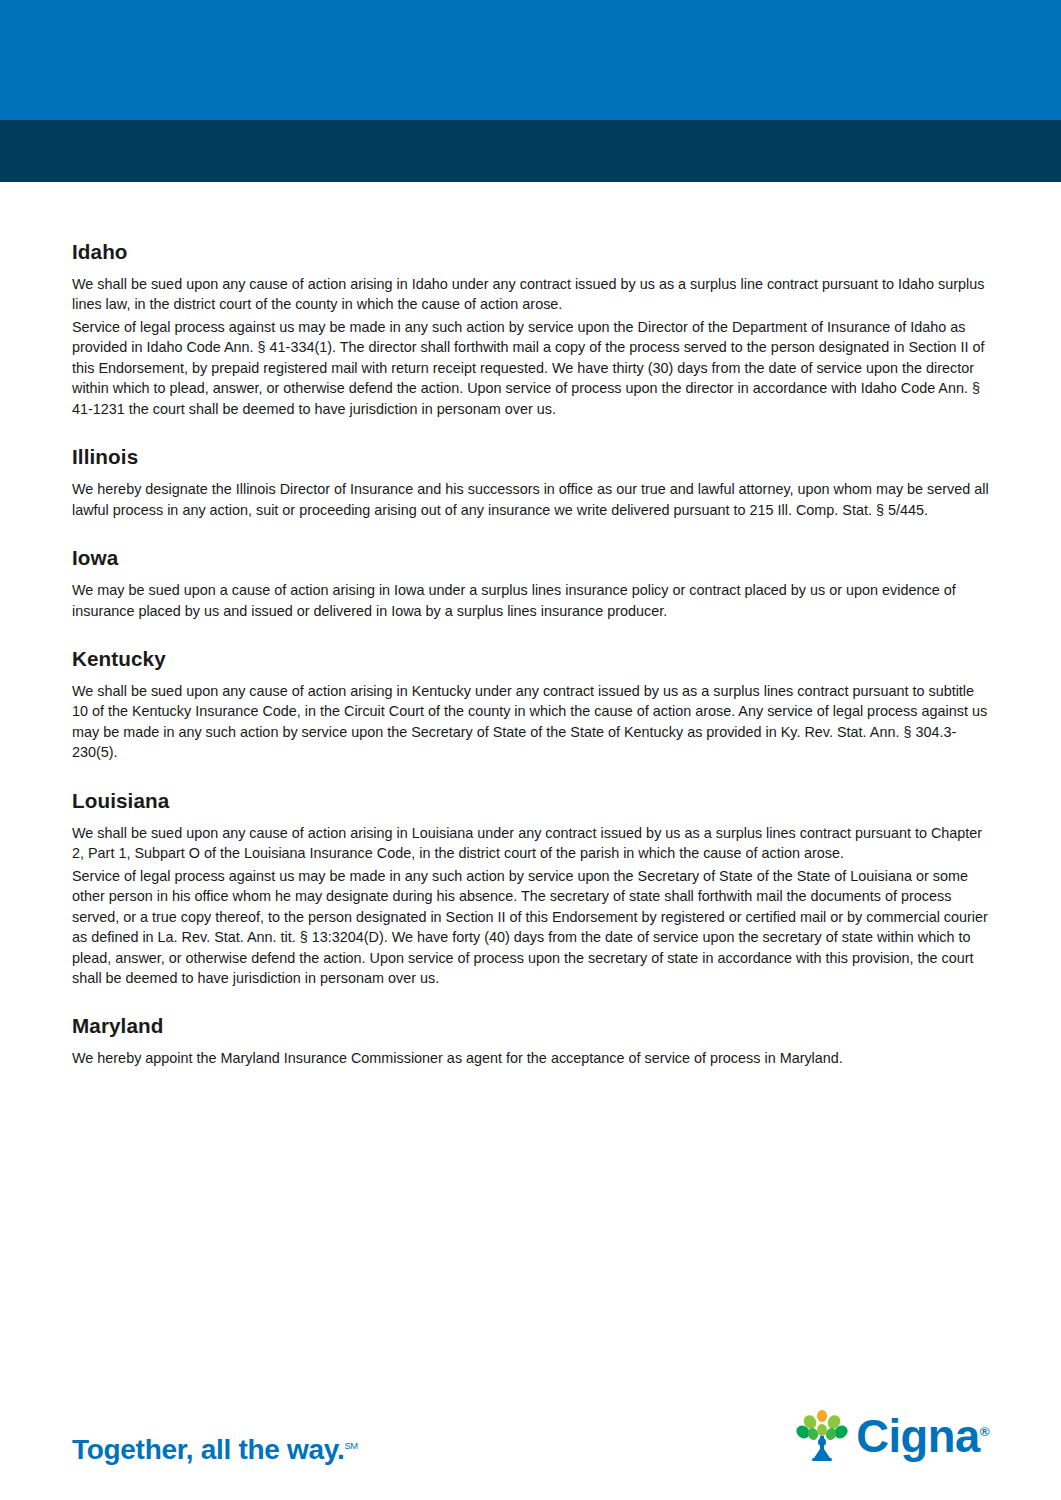Idaho
We shall be sued upon any cause of action arising in Idaho under any contract issued by us as a surplus line contract pursuant to Idaho surplus lines law, in the district court of the county in which the cause of action arose.
Service of legal process against us may be made in any such action by service upon the Director of the Department of Insurance of Idaho as provided in Idaho Code Ann. § 41-334(1). The director shall forthwith mail a copy of the process served to the person designated in Section II of this Endorsement, by prepaid registered mail with return receipt requested. We have thirty (30) days from the date of service upon the director within which to plead, answer, or otherwise defend the action. Upon service of process upon the director in accordance with Idaho Code Ann. § 41-1231 the court shall be deemed to have jurisdiction in personam over us.
Illinois
We hereby designate the Illinois Director of Insurance and his successors in office as our true and lawful attorney, upon whom may be served all lawful process in any action, suit or proceeding arising out of any insurance we write delivered pursuant to 215 Ill. Comp. Stat. § 5/445.
Iowa
We may be sued upon a cause of action arising in Iowa under a surplus lines insurance policy or contract placed by us or upon evidence of insurance placed by us and issued or delivered in Iowa by a surplus lines insurance producer.
Kentucky
We shall be sued upon any cause of action arising in Kentucky under any contract issued by us as a surplus lines contract pursuant to subtitle 10 of the Kentucky Insurance Code, in the Circuit Court of the county in which the cause of action arose. Any service of legal process against us may be made in any such action by service upon the Secretary of State of the State of Kentucky as provided in Ky. Rev. Stat. Ann. § 304.3-230(5).
Louisiana
We shall be sued upon any cause of action arising in Louisiana under any contract issued by us as a surplus lines contract pursuant to Chapter 2, Part 1, Subpart O of the Louisiana Insurance Code, in the district court of the parish in which the cause of action arose.
Service of legal process against us may be made in any such action by service upon the Secretary of State of the State of Louisiana or some other person in his office whom he may designate during his absence. The secretary of state shall forthwith mail the documents of process served, or a true copy thereof, to the person designated in Section II of this Endorsement by registered or certified mail or by commercial courier as defined in La. Rev. Stat. Ann. tit. § 13:3204(D). We have forty (40) days from the date of service upon the secretary of state within which to plead, answer, or otherwise defend the action. Upon service of process upon the secretary of state in accordance with this provision, the court shall be deemed to have jurisdiction in personam over us.
Maryland
We hereby appoint the Maryland Insurance Commissioner as agent for the acceptance of service of process in Maryland.
Together, all the way.SM
Cigna®